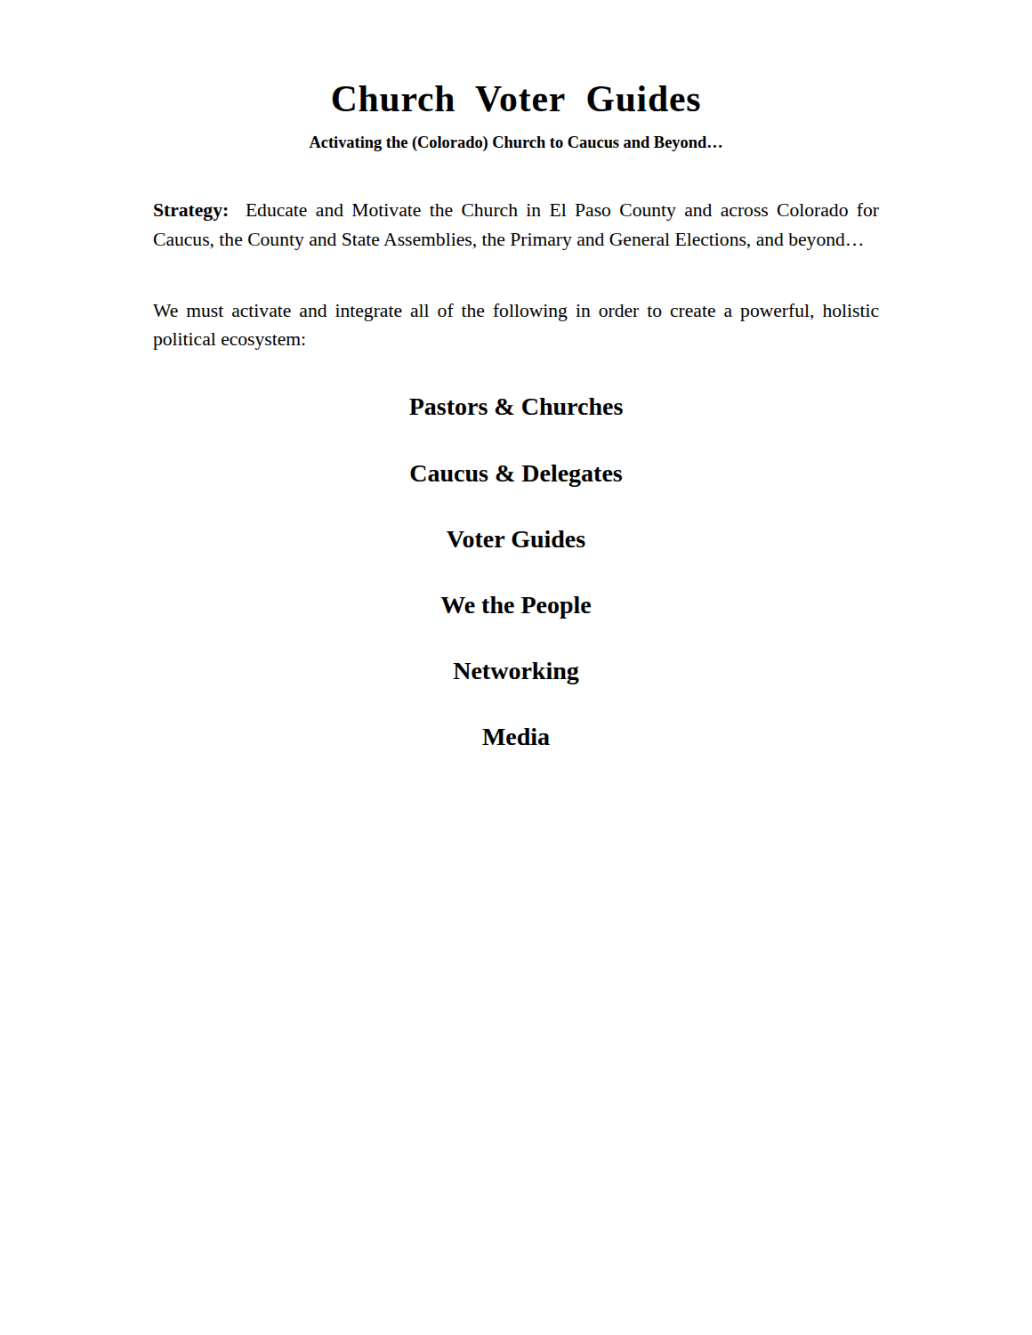Church Voter Guides
Activating the (Colorado) Church to Caucus and Beyond…
Strategy: Educate and Motivate the Church in El Paso County and across Colorado for Caucus, the County and State Assemblies, the Primary and General Elections, and beyond…
We must activate and integrate all of the following in order to create a powerful, holistic political ecosystem:
Pastors & Churches
Caucus & Delegates
Voter Guides
We the People
Networking
Media